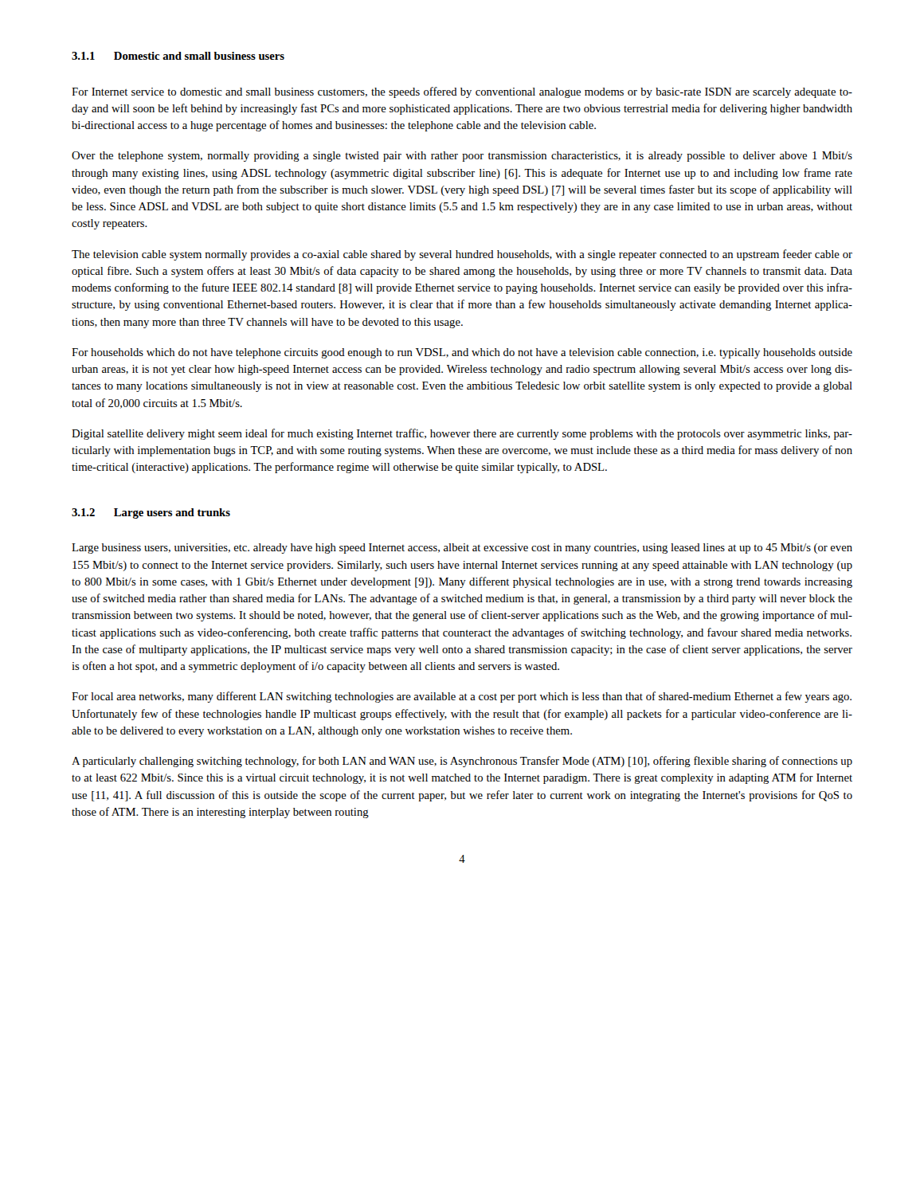3.1.1 Domestic and small business users
For Internet service to domestic and small business customers, the speeds offered by conventional analogue modems or by basic-rate ISDN are scarcely adequate today and will soon be left behind by increasingly fast PCs and more sophisticated applications. There are two obvious terrestrial media for delivering higher bandwidth bi-directional access to a huge percentage of homes and businesses: the telephone cable and the television cable.
Over the telephone system, normally providing a single twisted pair with rather poor transmission characteristics, it is already possible to deliver above 1 Mbit/s through many existing lines, using ADSL technology (asymmetric digital subscriber line) [6]. This is adequate for Internet use up to and including low frame rate video, even though the return path from the subscriber is much slower. VDSL (very high speed DSL) [7] will be several times faster but its scope of applicability will be less. Since ADSL and VDSL are both subject to quite short distance limits (5.5 and 1.5 km respectively) they are in any case limited to use in urban areas, without costly repeaters.
The television cable system normally provides a co-axial cable shared by several hundred households, with a single repeater connected to an upstream feeder cable or optical fibre. Such a system offers at least 30 Mbit/s of data capacity to be shared among the households, by using three or more TV channels to transmit data. Data modems conforming to the future IEEE 802.14 standard [8] will provide Ethernet service to paying households. Internet service can easily be provided over this infrastructure, by using conventional Ethernet-based routers. However, it is clear that if more than a few households simultaneously activate demanding Internet applications, then many more than three TV channels will have to be devoted to this usage.
For households which do not have telephone circuits good enough to run VDSL, and which do not have a television cable connection, i.e. typically households outside urban areas, it is not yet clear how high-speed Internet access can be provided. Wireless technology and radio spectrum allowing several Mbit/s access over long distances to many locations simultaneously is not in view at reasonable cost. Even the ambitious Teledesic low orbit satellite system is only expected to provide a global total of 20,000 circuits at 1.5 Mbit/s.
Digital satellite delivery might seem ideal for much existing Internet traffic, however there are currently some problems with the protocols over asymmetric links, particularly with implementation bugs in TCP, and with some routing systems. When these are overcome, we must include these as a third media for mass delivery of non time-critical (interactive) applications. The performance regime will otherwise be quite similar typically, to ADSL.
3.1.2 Large users and trunks
Large business users, universities, etc. already have high speed Internet access, albeit at excessive cost in many countries, using leased lines at up to 45 Mbit/s (or even 155 Mbit/s) to connect to the Internet service providers. Similarly, such users have internal Internet services running at any speed attainable with LAN technology (up to 800 Mbit/s in some cases, with 1 Gbit/s Ethernet under development [9]). Many different physical technologies are in use, with a strong trend towards increasing use of switched media rather than shared media for LANs. The advantage of a switched medium is that, in general, a transmission by a third party will never block the transmission between two systems. It should be noted, however, that the general use of client-server applications such as the Web, and the growing importance of multicast applications such as video-conferencing, both create traffic patterns that counteract the advantages of switching technology, and favour shared media networks. In the case of multiparty applications, the IP multicast service maps very well onto a shared transmission capacity; in the case of client server applications, the server is often a hot spot, and a symmetric deployment of i/o capacity between all clients and servers is wasted.
For local area networks, many different LAN switching technologies are available at a cost per port which is less than that of shared-medium Ethernet a few years ago. Unfortunately few of these technologies handle IP multicast groups effectively, with the result that (for example) all packets for a particular video-conference are liable to be delivered to every workstation on a LAN, although only one workstation wishes to receive them.
A particularly challenging switching technology, for both LAN and WAN use, is Asynchronous Transfer Mode (ATM) [10], offering flexible sharing of connections up to at least 622 Mbit/s. Since this is a virtual circuit technology, it is not well matched to the Internet paradigm. There is great complexity in adapting ATM for Internet use [11, 41]. A full discussion of this is outside the scope of the current paper, but we refer later to current work on integrating the Internet's provisions for QoS to those of ATM. There is an interesting interplay between routing
4